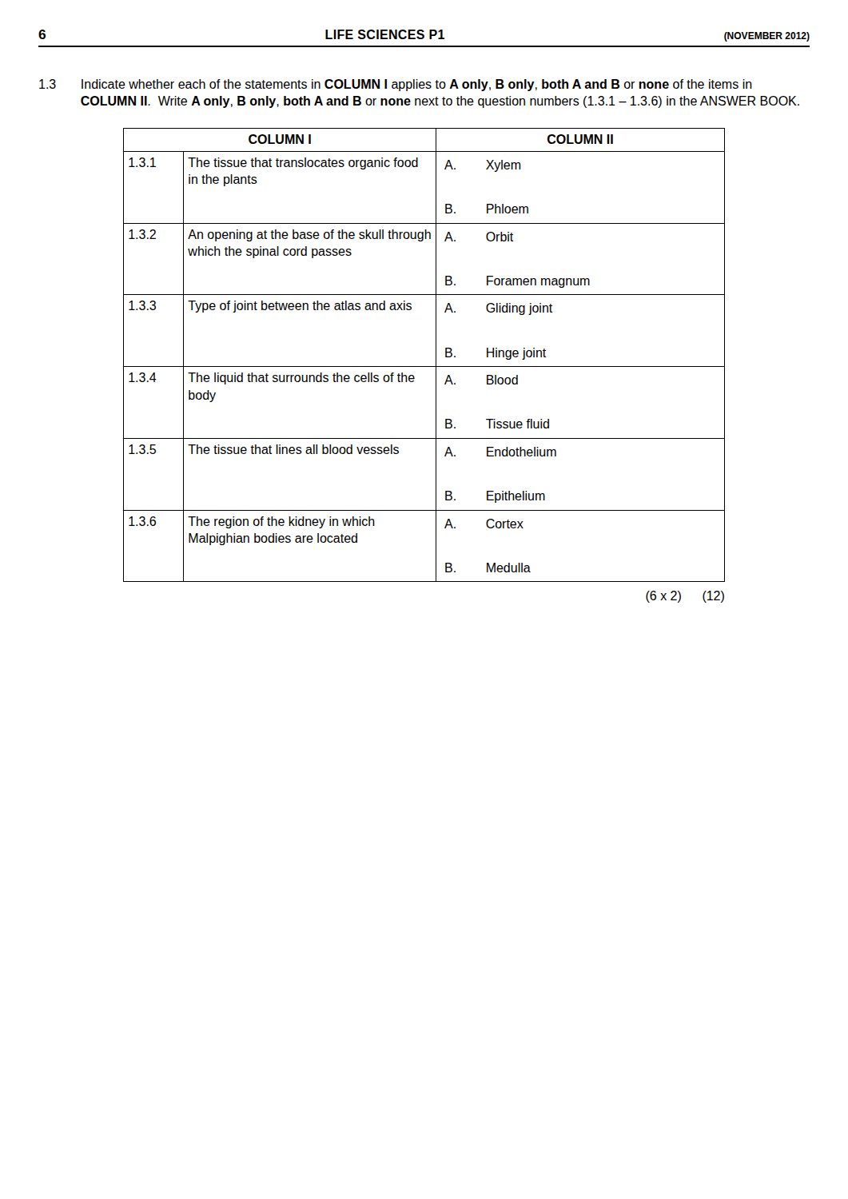6 LIFE SCIENCES P1 (NOVEMBER 2012)
1.3
Indicate whether each of the statements in COLUMN I applies to A only, B only, both A and B or none of the items in COLUMN II. Write A only, B only, both A and B or none next to the question numbers (1.3.1 – 1.3.6) in the ANSWER BOOK.
| COLUMN I | COLUMN II |
| --- | --- |
| 1.3.1 | The tissue that translocates organic food in the plants | / A. / Xylem / / B. / Phloem / |
| 1.3.2 | An opening at the base of the skull through which the spinal cord passes | / A. / Orbit / / B. / Foramen magnum / |
| 1.3.3 | Type of joint between the atlas and axis | / A. / Gliding joint / / B. / Hinge joint / |
| 1.3.4 | The liquid that surrounds the cells of the body | / A. / Blood / / B. / Tissue fluid / |
| 1.3.5 | The tissue that lines all blood vessels | / A. / Endothelium / / B. / Epithelium / |
| 1.3.6 | The region of the kidney in which Malpighian bodies are located | / A. / Cortex / / B. / Medulla / |
(6 x 2)(12)